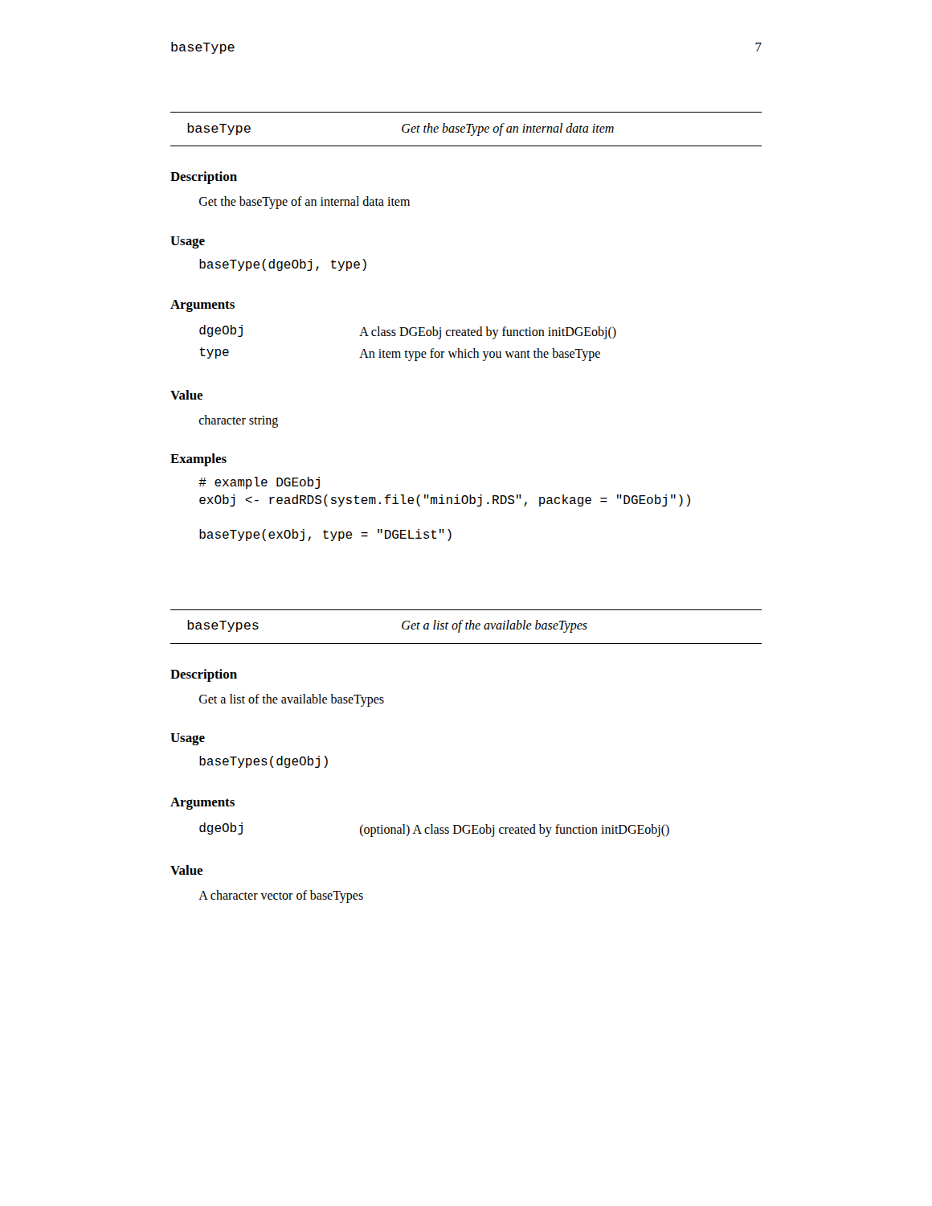baseType 7
baseType Get the baseType of an internal data item
Description
Get the baseType of an internal data item
Usage
baseType(dgeObj, type)
Arguments
| dgeObj | A class DGEobj created by function initDGEobj() |
| type | An item type for which you want the baseType |
Value
character string
Examples
# example DGEobj
exObj <- readRDS(system.file("miniObj.RDS", package = "DGEobj"))

baseType(exObj, type = "DGEList")
baseTypes Get a list of the available baseTypes
Description
Get a list of the available baseTypes
Usage
baseTypes(dgeObj)
Arguments
| dgeObj | (optional) A class DGEobj created by function initDGEobj() |
Value
A character vector of baseTypes